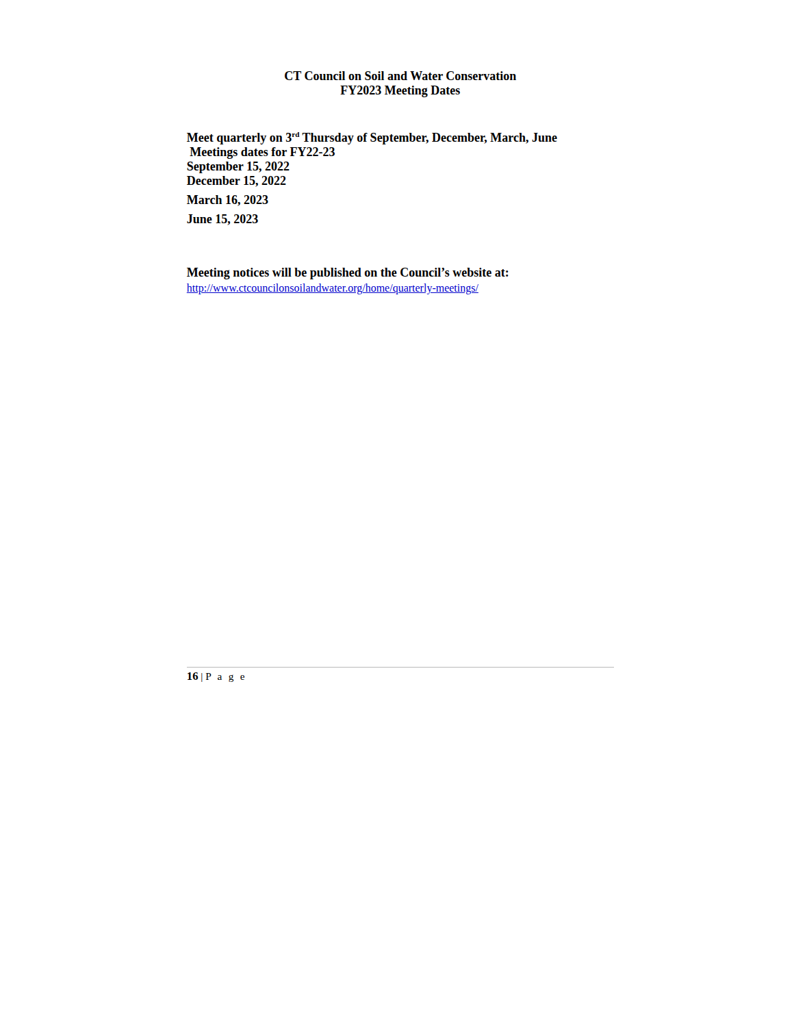CT Council on Soil and Water Conservation FY2023 Meeting Dates
Meet quarterly on 3rd Thursday of September, December, March, June
Meetings dates for FY22-23
September 15, 2022
December 15, 2022
March 16, 2023
June 15, 2023
Meeting notices will be published on the Council’s website at:
http://www.ctcouncilonsoilandwater.org/home/quarterly-meetings/
16 | P a g e